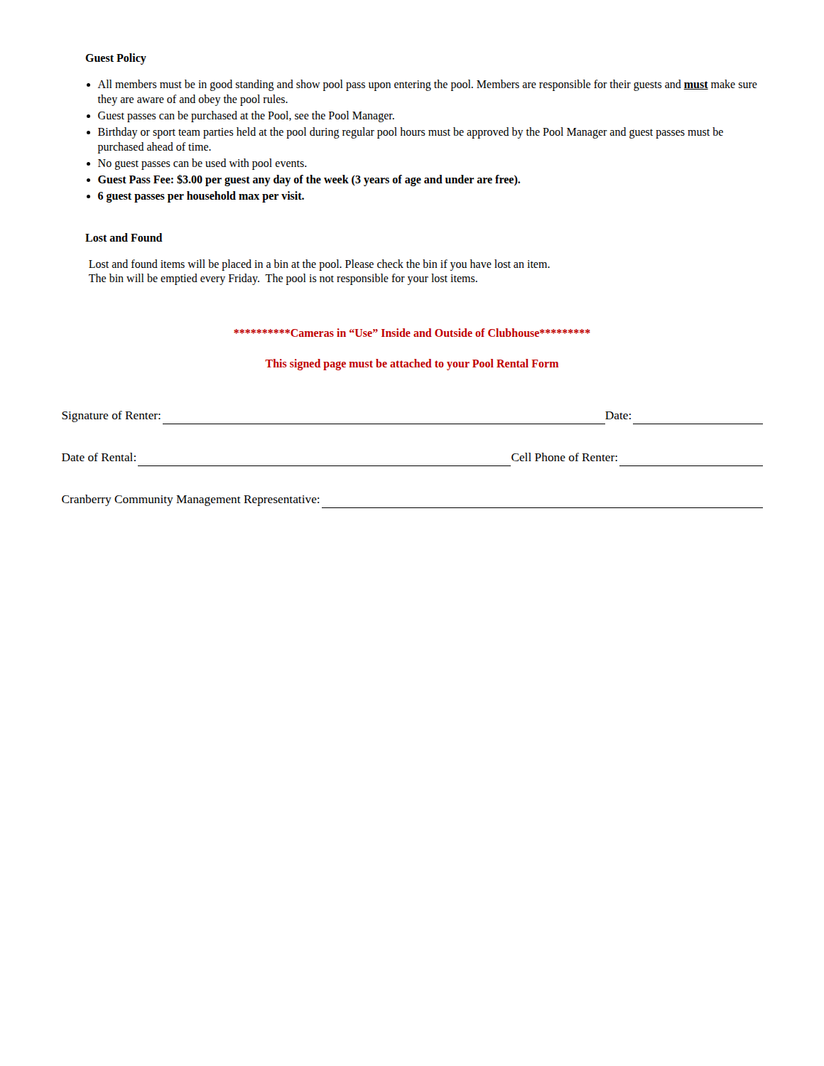Guest Policy
All members must be in good standing and show pool pass upon entering the pool. Members are responsible for their guests and must make sure they are aware of and obey the pool rules.
Guest passes can be purchased at the Pool, see the Pool Manager.
Birthday or sport team parties held at the pool during regular pool hours must be approved by the Pool Manager and guest passes must be purchased ahead of time.
No guest passes can be used with pool events.
Guest Pass Fee: $3.00 per guest any day of the week (3 years of age and under are free).
6 guest passes per household max per visit.
Lost and Found
Lost and found items will be placed in a bin at the pool. Please check the bin if you have lost an item.
The bin will be emptied every Friday. The pool is not responsible for your lost items.
**********Cameras in “Use” Inside and Outside of Clubhouse*********
This signed page must be attached to your Pool Rental Form
Signature of Renter: Date:
Date of Rental: Cell Phone of Renter:
Cranberry Community Management Representative: